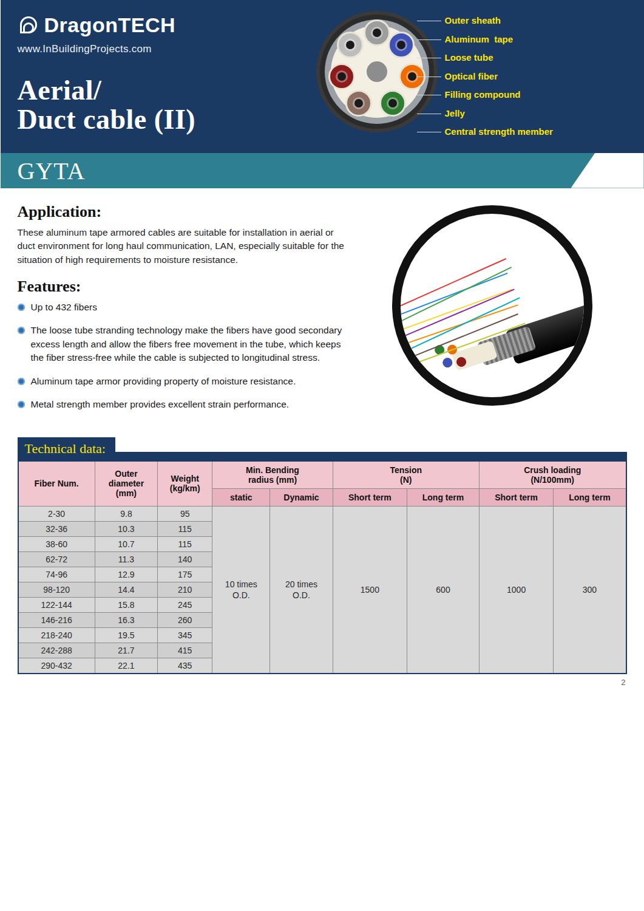Dragon TECH
www.InBuildingProjects.com
Aerial/
Duct cable (II)
Outer sheath
Aluminum tape
Loose tube
Optical fiber
Filling compound
Jelly
Central strength member
GYTA
Application:
These aluminum tape armored cables are suitable for installation in aerial or duct environment for long haul communication, LAN, especially suitable for the situation of high requirements to moisture resistance.
Features:
Up to 432 fibers
The loose tube stranding technology make the fibers have good secondary excess length and allow the fibers free movement in the tube, which keeps the fiber stress-free while the cable is subjected to longitudinal stress.
Aluminum tape armor providing property of moisture resistance.
Metal strength member provides excellent strain performance.
Technical data:
| Fiber Num. | Outer diameter (mm) | Weight (kg/km) | Min. Bending radius (mm) | Tension (N) | Crush loading (N/100mm) |
| --- | --- | --- | --- | --- | --- |
| static | Dynamic | Short term | Long term | Short term | Long term |
| 2-30 | 9.8 | 95 | 10 times O.D. | 20 times O.D. | 1500 | 600 | 1000 | 300 |
| 32-36 | 10.3 | 115 |
| 38-60 | 10.7 | 115 |
| 62-72 | 11.3 | 140 |
| 74-96 | 12.9 | 175 |
| 98-120 | 14.4 | 210 |
| 122-144 | 15.8 | 245 |
| 146-216 | 16.3 | 260 |
| 218-240 | 19.5 | 345 |
| 242-288 | 21.7 | 415 |
| 290-432 | 22.1 | 435 |
2